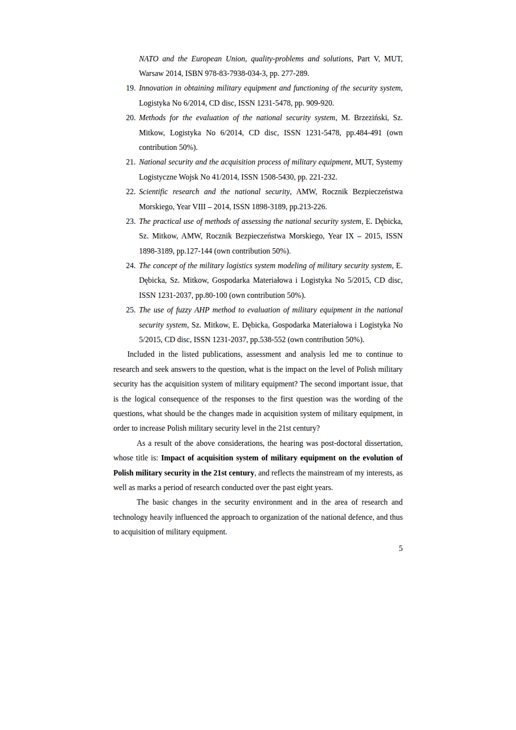NATO and the European Union, quality-problems and solutions, Part V, MUT, Warsaw 2014, ISBN 978-83-7938-034-3, pp. 277-289.
19. Innovation in obtaining military equipment and functioning of the security system, Logistyka No 6/2014, CD disc, ISSN 1231-5478, pp. 909-920.
20. Methods for the evaluation of the national security system, M. Brzeziński, Sz. Mitkow, Logistyka No 6/2014, CD disc, ISSN 1231-5478, pp.484-491 (own contribution 50%).
21. National security and the acquisition process of military equipment, MUT, Systemy Logistyczne Wojsk No 41/2014, ISSN 1508-5430, pp. 221-232.
22. Scientific research and the national security, AMW, Rocznik Bezpieczeństwa Morskiego, Year VIII – 2014, ISSN 1898-3189, pp.213-226.
23. The practical use of methods of assessing the national security system, E. Dębicka, Sz. Mitkow, AMW, Rocznik Bezpieczeństwa Morskiego, Year IX – 2015, ISSN 1898-3189, pp.127-144 (own contribution 50%).
24. The concept of the military logistics system modeling of military security system, E. Dębicka, Sz. Mitkow, Gospodarka Materiałowa i Logistyka No 5/2015, CD disc, ISSN 1231-2037, pp.80-100 (own contribution 50%).
25. The use of fuzzy AHP method to evaluation of military equipment in the national security system, Sz. Mitkow, E. Dębicka, Gospodarka Materiałowa i Logistyka No 5/2015, CD disc, ISSN 1231-2037, pp.538-552 (own contribution 50%).
Included in the listed publications, assessment and analysis led me to continue to research and seek answers to the question, what is the impact on the level of Polish military security has the acquisition system of military equipment? The second important issue, that is the logical consequence of the responses to the first question was the wording of the questions, what should be the changes made in acquisition system of military equipment, in order to increase Polish military security level in the 21st century?
As a result of the above considerations, the hearing was post-doctoral dissertation, whose title is: Impact of acquisition system of military equipment on the evolution of Polish military security in the 21st century, and reflects the mainstream of my interests, as well as marks a period of research conducted over the past eight years.
The basic changes in the security environment and in the area of research and technology heavily influenced the approach to organization of the national defence, and thus to acquisition of military equipment.
5